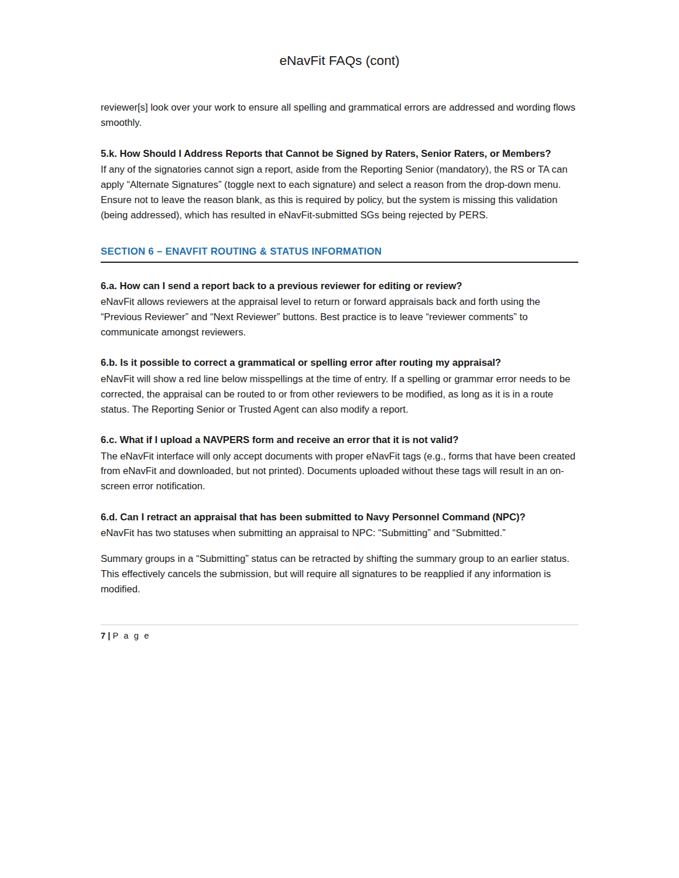eNavFit FAQs (cont)
reviewer[s] look over your work to ensure all spelling and grammatical errors are addressed and wording flows smoothly.
5.k. How Should I Address Reports that Cannot be Signed by Raters, Senior Raters, or Members?
If any of the signatories cannot sign a report, aside from the Reporting Senior (mandatory), the RS or TA can apply “Alternate Signatures” (toggle next to each signature) and select a reason from the drop-down menu. Ensure not to leave the reason blank, as this is required by policy, but the system is missing this validation (being addressed), which has resulted in eNavFit-submitted SGs being rejected by PERS.
SECTION 6 – ENAVFIT ROUTING & STATUS INFORMATION
6.a. How can I send a report back to a previous reviewer for editing or review?
eNavFit allows reviewers at the appraisal level to return or forward appraisals back and forth using the “Previous Reviewer” and “Next Reviewer” buttons. Best practice is to leave “reviewer comments” to communicate amongst reviewers.
6.b. Is it possible to correct a grammatical or spelling error after routing my appraisal?
eNavFit will show a red line below misspellings at the time of entry. If a spelling or grammar error needs to be corrected, the appraisal can be routed to or from other reviewers to be modified, as long as it is in a route status. The Reporting Senior or Trusted Agent can also modify a report.
6.c. What if I upload a NAVPERS form and receive an error that it is not valid?
The eNavFit interface will only accept documents with proper eNavFit tags (e.g., forms that have been created from eNavFit and downloaded, but not printed). Documents uploaded without these tags will result in an on-screen error notification.
6.d. Can I retract an appraisal that has been submitted to Navy Personnel Command (NPC)?
eNavFit has two statuses when submitting an appraisal to NPC: “Submitting” and “Submitted.”
Summary groups in a “Submitting” status can be retracted by shifting the summary group to an earlier status. This effectively cancels the submission, but will require all signatures to be reapplied if any information is modified.
7 | P a g e